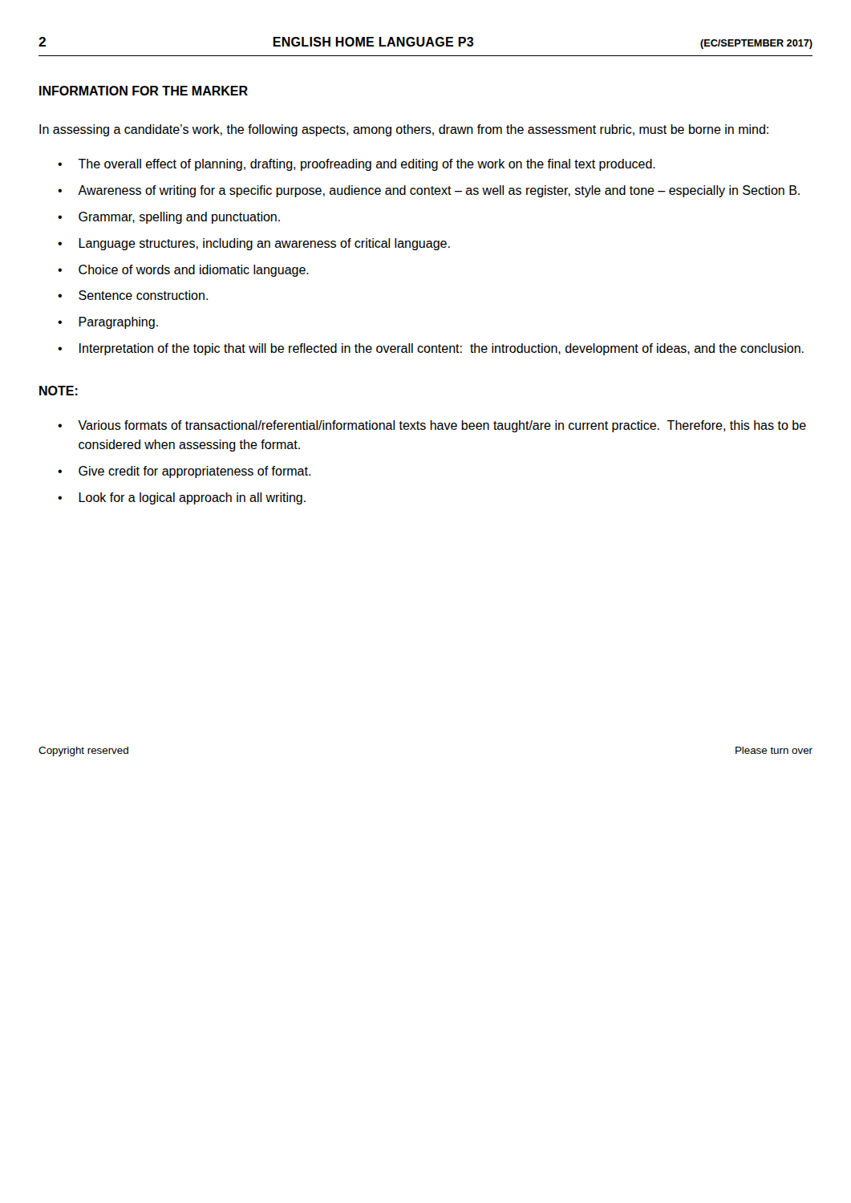2 ENGLISH HOME LANGUAGE P3 (EC/SEPTEMBER 2017)
INFORMATION FOR THE MARKER
In assessing a candidate’s work, the following aspects, among others, drawn from the assessment rubric, must be borne in mind:
The overall effect of planning, drafting, proofreading and editing of the work on the final text produced.
Awareness of writing for a specific purpose, audience and context – as well as register, style and tone – especially in Section B.
Grammar, spelling and punctuation.
Language structures, including an awareness of critical language.
Choice of words and idiomatic language.
Sentence construction.
Paragraphing.
Interpretation of the topic that will be reflected in the overall content: the introduction, development of ideas, and the conclusion.
NOTE:
Various formats of transactional/referential/informational texts have been taught/are in current practice. Therefore, this has to be considered when assessing the format.
Give credit for appropriateness of format.
Look for a logical approach in all writing.
Copyright reserved Please turn over